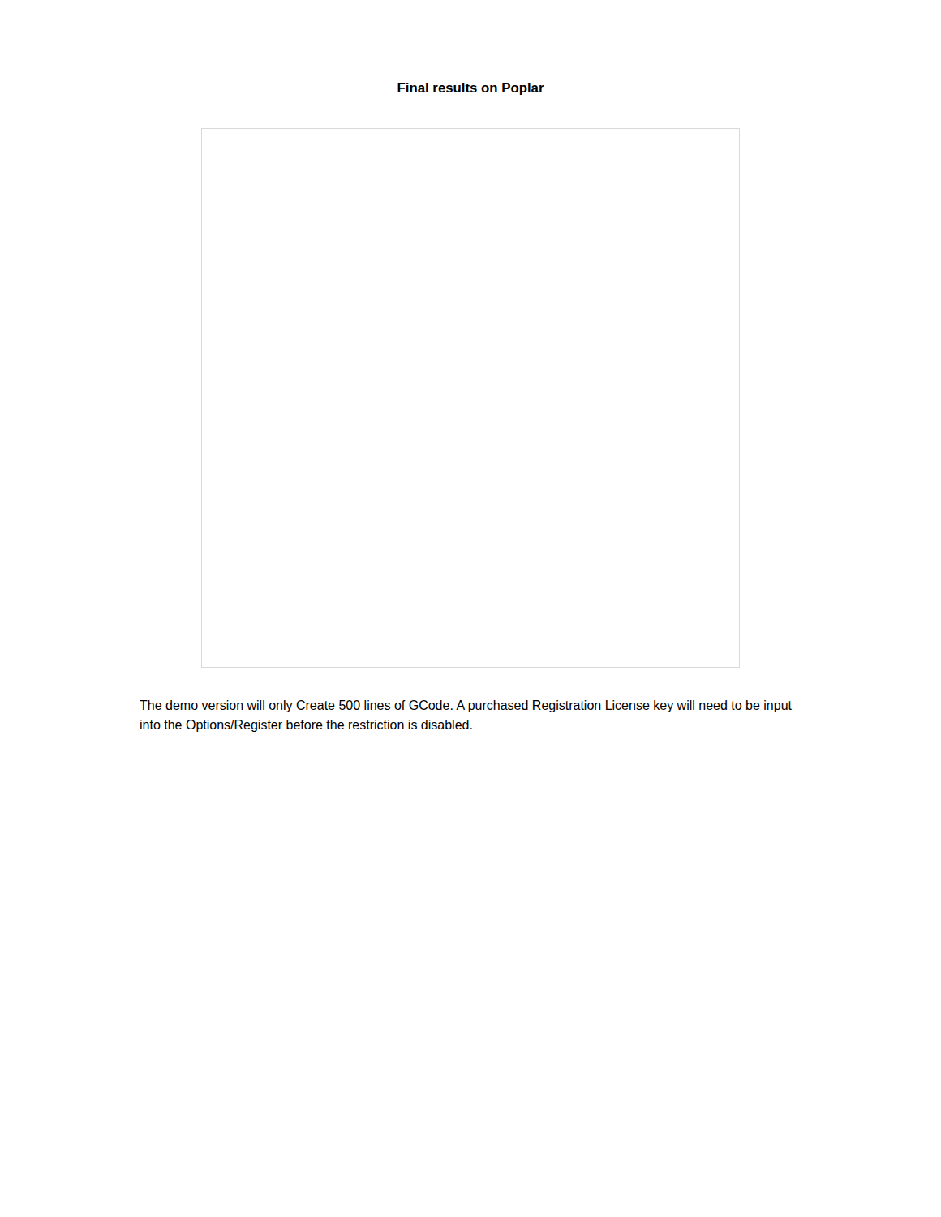Final results on Poplar
The demo version will only Create 500 lines of GCode. A purchased Registration License key will need to be input into the Options/Register before the restriction is disabled.